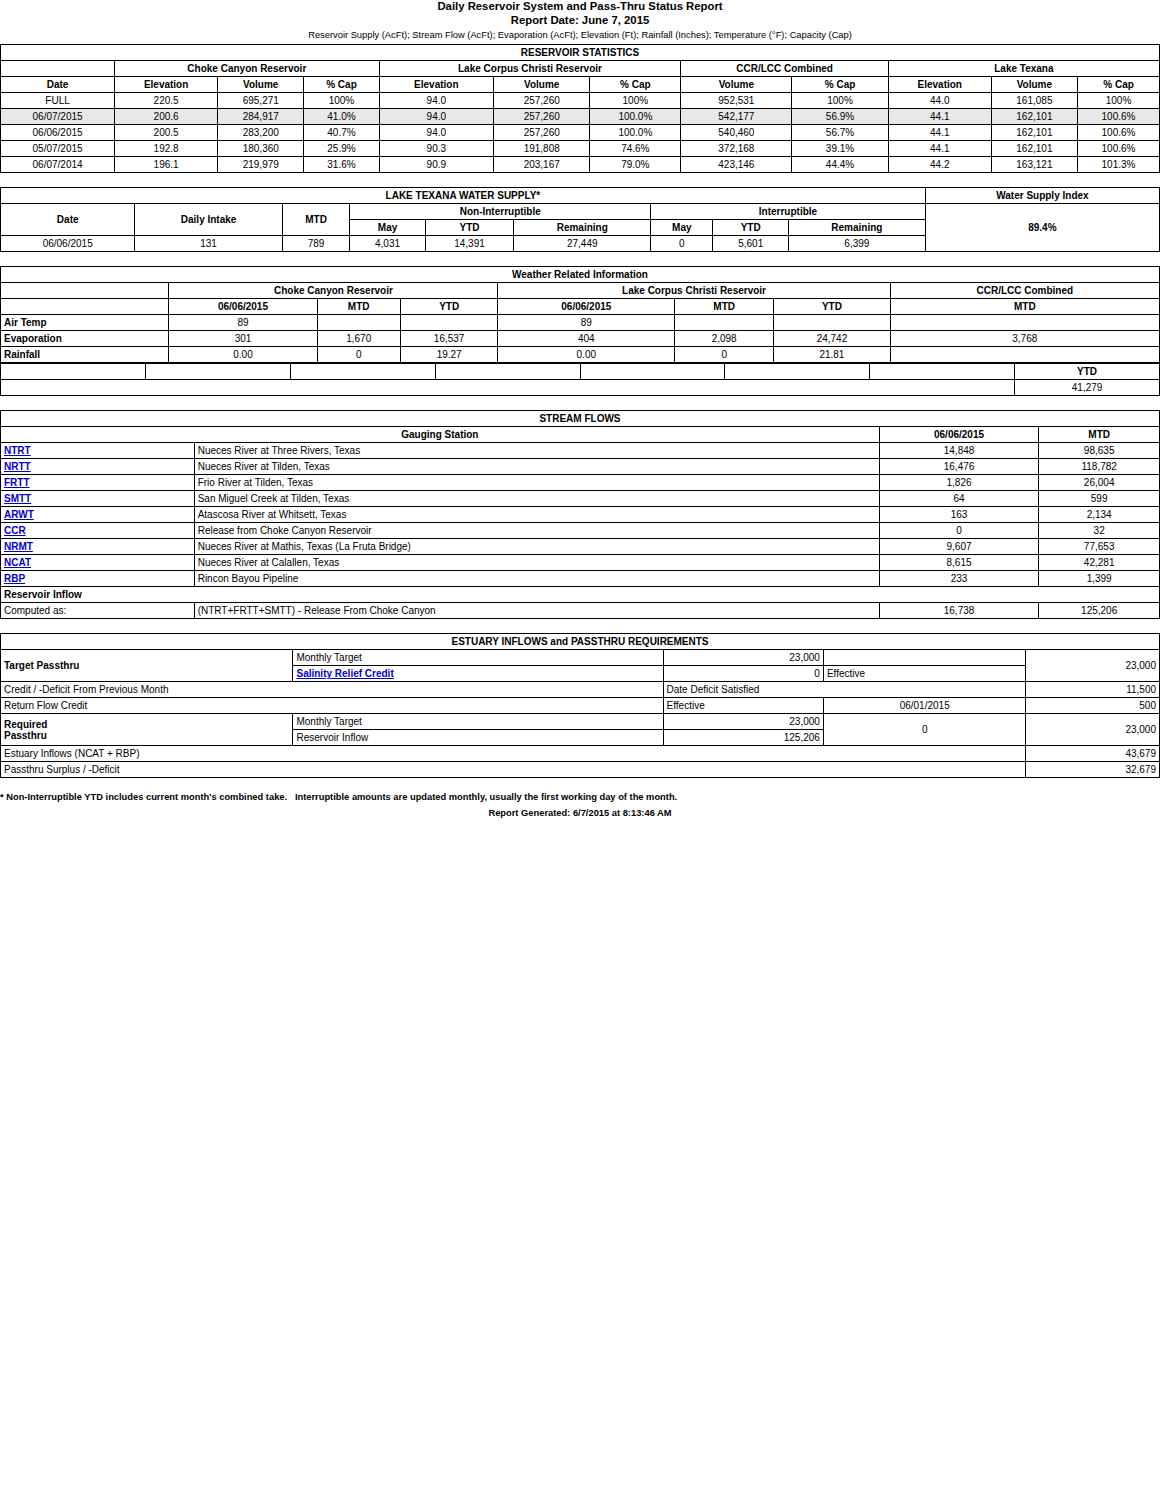Daily Reservoir System and Pass-Thru Status Report
Report Date: June 7, 2015
Reservoir Supply (AcFt); Stream Flow (AcFt); Evaporation (AcFt); Elevation (Ft); Rainfall (Inches); Temperature (°F); Capacity (Cap)
| RESERVOIR STATISTICS |
| --- |
| | Choke Canyon Reservoir | Lake Corpus Christi Reservoir | CCR/LCC Combined | Lake Texana |
| Date | Elevation | Volume | % Cap | Elevation | Volume | % Cap | Volume | % Cap | Elevation | Volume | % Cap |
| FULL | 220.5 | 695,271 | 100% | 94.0 | 257,260 | 100% | 952,531 | 100% | 44.0 | 161,085 | 100% |
| 06/07/2015 | 200.6 | 284,917 | 41.0% | 94.0 | 257,260 | 100.0% | 542,177 | 56.9% | 44.1 | 162,101 | 100.6% |
| 06/06/2015 | 200.5 | 283,200 | 40.7% | 94.0 | 257,260 | 100.0% | 540,460 | 56.7% | 44.1 | 162,101 | 100.6% |
| 05/07/2015 | 192.8 | 180,360 | 25.9% | 90.3 | 191,808 | 74.6% | 372,168 | 39.1% | 44.1 | 162,101 | 100.6% |
| 06/07/2014 | 196.1 | 219,979 | 31.6% | 90.9 | 203,167 | 79.0% | 423,146 | 44.4% | 44.2 | 163,121 | 101.3% |
| LAKE TEXANA WATER SUPPLY* | Water Supply Index |
| --- | --- |
| Date | Daily Intake | MTD | Non-Interruptible | Interruptible | 89.4% |
| May | YTD | Remaining | May | YTD | Remaining |
| 06/06/2015 | 131 | 789 | 4,031 | 14,391 | 27,449 | 0 | 5,601 | 6,399 |
| Weather Related Information |
| --- |
| | Choke Canyon Reservoir | Lake Corpus Christi Reservoir | CCR/LCC Combined |
| | 06/06/2015 | MTD | YTD | 06/06/2015 | MTD | YTD | MTD |
| Air Temp | 89 | | | 89 | | | |
| Evaporation | 301 | 1,670 | 16,537 | 404 | 2,098 | 24,742 | 3,768 |
| Rainfall | 0.00 | 0 | 19.27 | 0.00 | 0 | 21.81 | |
| | | | | | | | YTD |
| --- | --- | --- | --- | --- | --- | --- | --- |
| | 41,279 |
| STREAM FLOWS |
| --- |
| Gauging Station | 06/06/2015 | MTD |
| NTRT | Nueces River at Three Rivers, Texas | 14,848 | 98,635 |
| NRTT | Nueces River at Tilden, Texas | 16,476 | 118,782 |
| FRTT | Frio River at Tilden, Texas | 1,826 | 26,004 |
| SMTT | San Miguel Creek at Tilden, Texas | 64 | 599 |
| ARWT | Atascosa River at Whitsett, Texas | 163 | 2,134 |
| CCR | Release from Choke Canyon Reservoir | 0 | 32 |
| NRMT | Nueces River at Mathis, Texas (La Fruta Bridge) | 9,607 | 77,653 |
| NCAT | Nueces River at Calallen, Texas | 8,615 | 42,281 |
| RBP | Rincon Bayou Pipeline | 233 | 1,399 |
| Reservoir Inflow |
| Computed as: | (NTRT+FRTT+SMTT) - Release From Choke Canyon | 16,738 | 125,206 |
| ESTUARY INFLOWS and PASSTHRU REQUIREMENTS |
| --- |
| Target Passthru | Monthly Target | 23,000 | | 23,000 |
| Salinity Relief Credit | 0 | Effective |
| Credit / -Deficit From Previous Month | Date Deficit Satisfied | 11,500 |
| Return Flow Credit | Effective | 06/01/2015 | 500 |
| Required Passthru | Monthly Target | 23,000 | 0 | 23,000 |
| Reservoir Inflow | 125,206 |
| Estuary Inflows (NCAT + RBP) | 43,679 |
| Passthru Surplus / -Deficit | 32,679 |
* Non-Interruptible YTD includes current month's combined take. Interruptible amounts are updated monthly, usually the first working day of the month.
Report Generated: 6/7/2015 at 8:13:46 AM